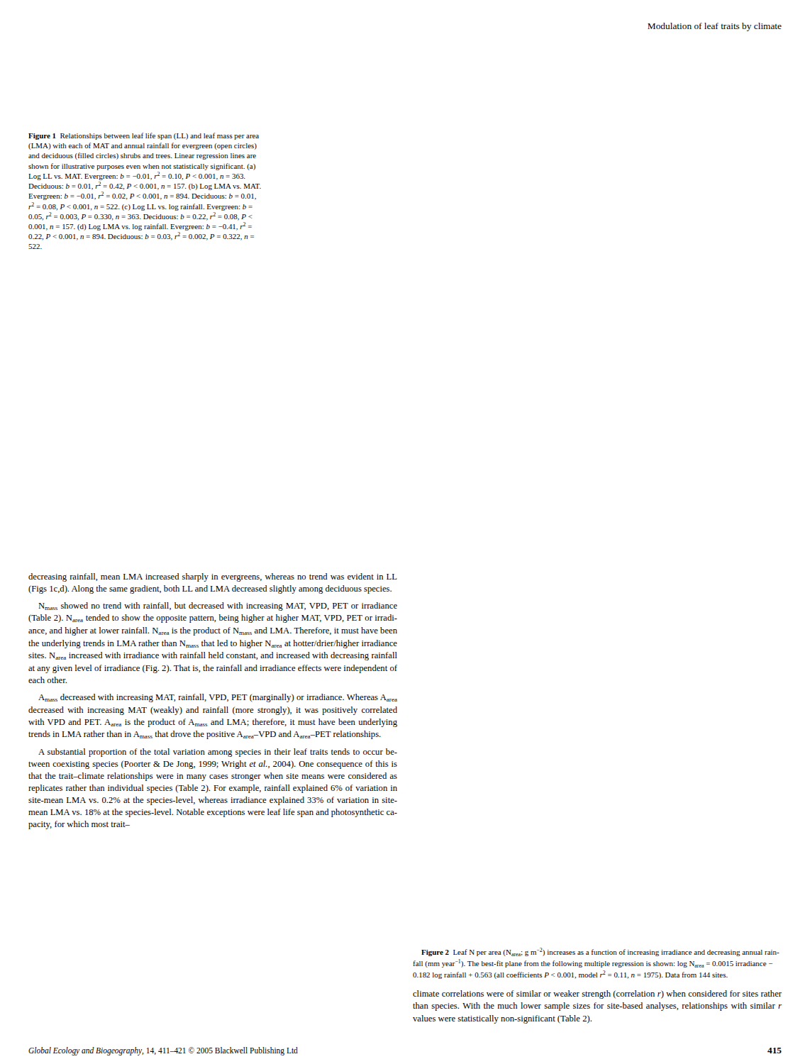Modulation of leaf traits by climate
Figure 1 Relationships between leaf life span (LL) and leaf mass per area (LMA) with each of MAT and annual rainfall for evergreen (open circles) and deciduous (filled circles) shrubs and trees. Linear regression lines are shown for illustrative purposes even when not statistically significant. (a) Log LL vs. MAT. Evergreen: b = −0.01, r2 = 0.10, P < 0.001, n = 363. Deciduous: b = 0.01, r2 = 0.42, P < 0.001, n = 157. (b) Log LMA vs. MAT. Evergreen: b = −0.01, r2 = 0.02, P < 0.001, n = 894. Deciduous: b = 0.01, r2 = 0.08, P < 0.001, n = 522. (c) Log LL vs. log rainfall. Evergreen: b = 0.05, r2 = 0.003, P = 0.330, n = 363. Deciduous: b = 0.22, r2 = 0.08, P < 0.001, n = 157. (d) Log LMA vs. log rainfall. Evergreen: b = −0.41, r2 = 0.22, P < 0.001, n = 894. Deciduous: b = 0.03, r2 = 0.002, P = 0.322, n = 522.
decreasing rainfall, mean LMA increased sharply in evergreens, whereas no trend was evident in LL (Figs 1c,d). Along the same gradient, both LL and LMA decreased slightly among deciduous species.
Nmass showed no trend with rainfall, but decreased with increasing MAT, VPD, PET or irradiance (Table 2). Narea tended to show the opposite pattern, being higher at higher MAT, VPD, PET or irradiance, and higher at lower rainfall. Narea is the product of Nmass and LMA. Therefore, it must have been the underlying trends in LMA rather than Nmass that led to higher Narea at hotter/drier/higher irradiance sites. Narea increased with irradiance with rainfall held constant, and increased with decreasing rainfall at any given level of irradiance (Fig. 2). That is, the rainfall and irradiance effects were independent of each other.
Amass decreased with increasing MAT, rainfall, VPD, PET (marginally) or irradiance. Whereas Aarea decreased with increasing MAT (weakly) and rainfall (more strongly), it was positively correlated with VPD and PET. Aarea is the product of Amass and LMA; therefore, it must have been underlying trends in LMA rather than in Amass that drove the positive Aarea–VPD and Aarea–PET relationships.
A substantial proportion of the total variation among species in their leaf traits tends to occur between coexisting species (Poorter & De Jong, 1999; Wright et al., 2004). One consequence of this is that the trait–climate relationships were in many cases stronger when site means were considered as replicates rather than individual species (Table 2). For example, rainfall explained 6% of variation in site-mean LMA vs. 0.2% at the species-level, whereas irradiance explained 33% of variation in site-mean LMA vs. 18% at the species-level. Notable exceptions were leaf life span and photosynthetic capacity, for which most trait–
Figure 2 Leaf N per area (Narea; g m−2) increases as a function of increasing irradiance and decreasing annual rainfall (mm year−1). The best-fit plane from the following multiple regression is shown: log Narea = 0.0015 irradiance − 0.182 log rainfall + 0.563 (all coefficients P < 0.001, model r2 = 0.11, n = 1975). Data from 144 sites.
climate correlations were of similar or weaker strength (correlation r) when considered for sites rather than species. With the much lower sample sizes for site-based analyses, relationships with similar r values were statistically non-significant (Table 2).
Global Ecology and Biogeography, 14, 411–421 © 2005 Blackwell Publishing Ltd
415